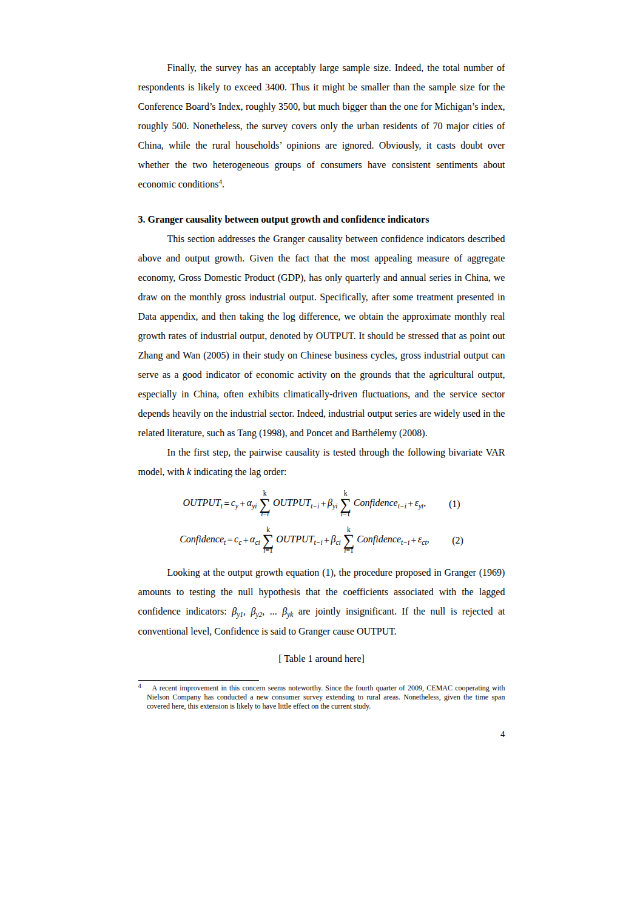Finally, the survey has an acceptably large sample size. Indeed, the total number of respondents is likely to exceed 3400. Thus it might be smaller than the sample size for the Conference Board’s Index, roughly 3500, but much bigger than the one for Michigan’s index, roughly 500. Nonetheless, the survey covers only the urban residents of 70 major cities of China, while the rural households’ opinions are ignored. Obviously, it casts doubt over whether the two heterogeneous groups of consumers have consistent sentiments about economic conditions4.
3. Granger causality between output growth and confidence indicators
This section addresses the Granger causality between confidence indicators described above and output growth. Given the fact that the most appealing measure of aggregate economy, Gross Domestic Product (GDP), has only quarterly and annual series in China, we draw on the monthly gross industrial output. Specifically, after some treatment presented in Data appendix, and then taking the log difference, we obtain the approximate monthly real growth rates of industrial output, denoted by OUTPUT. It should be stressed that as point out Zhang and Wan (2005) in their study on Chinese business cycles, gross industrial output can serve as a good indicator of economic activity on the grounds that the agricultural output, especially in China, often exhibits climatically-driven fluctuations, and the service sector depends heavily on the industrial sector. Indeed, industrial output series are widely used in the related literature, such as Tang (1998), and Poncet and Barthélemy (2008).
In the first step, the pairwise causality is tested through the following bivariate VAR model, with k indicating the lag order:
OUTPUTt = cy + αyi k∑i=i OUTPUTt−i + βyi k∑i=1 Confidencet−i + εyt, (1)
Confidencet = cc + αci k∑i=1 OUTPUTt−i + βci k∑i=1 Confidencet−i + εct, (2)
Looking at the output growth equation (1), the procedure proposed in Granger (1969) amounts to testing the null hypothesis that the coefficients associated with the lagged confidence indicators: βy1, βy2, ... βyk are jointly insignificant. If the null is rejected at conventional level, Confidence is said to Granger cause OUTPUT.
[ Table 1 around here]
4 A recent improvement in this concern seems noteworthy. Since the fourth quarter of 2009, CEMAC cooperating with Nielson Company has conducted a new consumer survey extending to rural areas. Nonetheless, given the time span covered here, this extension is likely to have little effect on the current study.
4